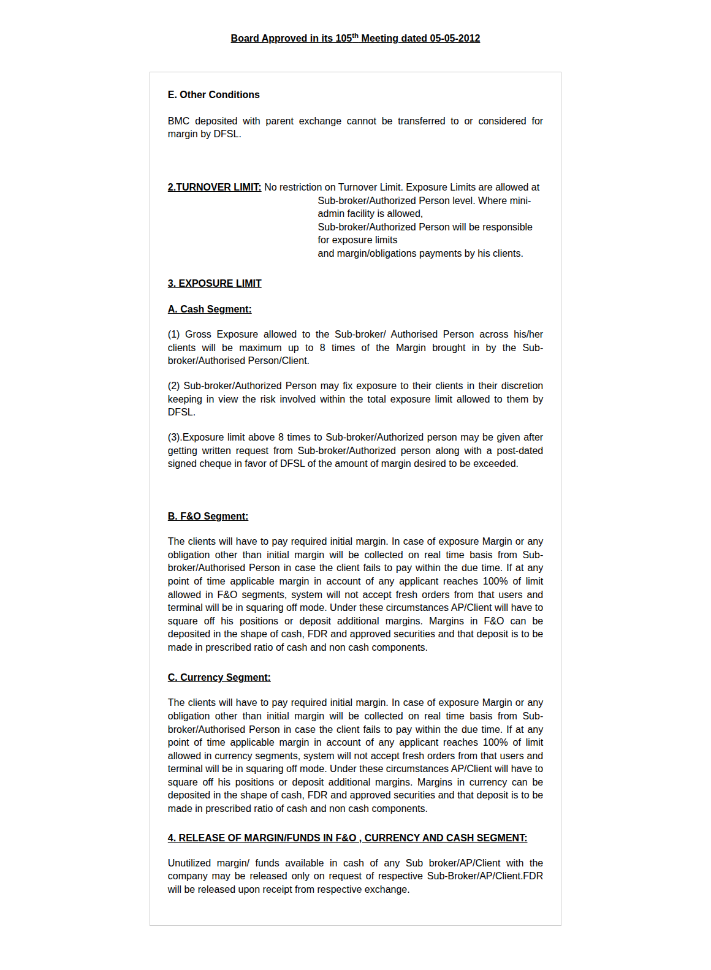Board Approved in its 105th Meeting dated 05-05-2012
E. Other Conditions
BMC deposited with parent exchange cannot be transferred to or considered for margin by DFSL.
2.TURNOVER LIMIT: No restriction on Turnover Limit. Exposure Limits are allowed at Sub-broker/Authorized Person level. Where mini-admin facility is allowed, Sub-broker/Authorized Person will be responsible for exposure limits and margin/obligations payments by his clients.
3. EXPOSURE LIMIT
A. Cash Segment:
(1) Gross Exposure allowed to the Sub-broker/ Authorised Person across his/her clients will be maximum up to 8 times of the Margin brought in by the Sub-broker/Authorised Person/Client.
(2) Sub-broker/Authorized Person may fix exposure to their clients in their discretion keeping in view the risk involved within the total exposure limit allowed to them by DFSL.
(3).Exposure limit above 8 times to Sub-broker/Authorized person may be given after getting written request from Sub-broker/Authorized person along with a post-dated signed cheque in favor of DFSL of the amount of margin desired to be exceeded.
B. F&O Segment:
The clients will have to pay required initial margin. In case of exposure Margin or any obligation other than initial margin will be collected on real time basis from Sub-broker/Authorised Person in case the client fails to pay within the due time. If at any point of time applicable margin in account of any applicant reaches 100% of limit allowed in F&O segments, system will not accept fresh orders from that users and terminal will be in squaring off mode. Under these circumstances AP/Client will have to square off his positions or deposit additional margins. Margins in F&O can be deposited in the shape of cash, FDR and approved securities and that deposit is to be made in prescribed ratio of cash and non cash components.
C. Currency Segment:
The clients will have to pay required initial margin. In case of exposure Margin or any obligation other than initial margin will be collected on real time basis from Sub-broker/Authorised Person in case the client fails to pay within the due time. If at any point of time applicable margin in account of any applicant reaches 100% of limit allowed in currency segments, system will not accept fresh orders from that users and terminal will be in squaring off mode. Under these circumstances AP/Client will have to square off his positions or deposit additional margins. Margins in currency can be deposited in the shape of cash, FDR and approved securities and that deposit is to be made in prescribed ratio of cash and non cash components.
4. RELEASE OF MARGIN/FUNDS IN F&O , CURRENCY AND CASH SEGMENT:
Unutilized margin/ funds available in cash of any Sub broker/AP/Client with the company may be released only on request of respective Sub-Broker/AP/Client.FDR will be released upon receipt from respective exchange.